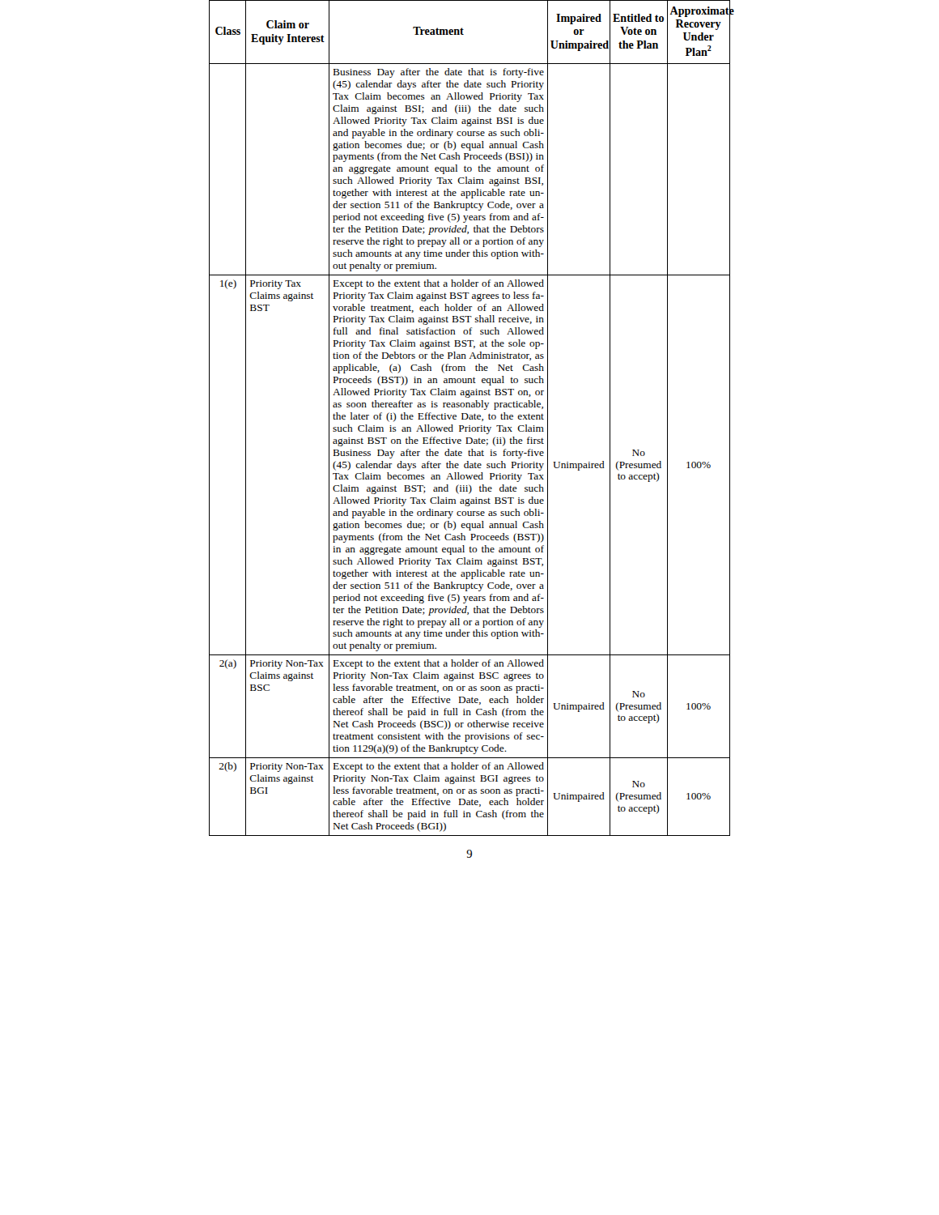| Class | Claim or Equity Interest | Treatment | Impaired or Unimpaired | Entitled to Vote on the Plan | Approximate Recovery Under Plan 2 |
| --- | --- | --- | --- | --- | --- |
| | | Business Day after the date that is forty-five (45) calendar days after the date such Priority Tax Claim becomes an Allowed Priority Tax Claim against BSI; and (iii) the date such Allowed Priority Tax Claim against BSI is due and payable in the ordinary course as such obligation becomes due; or (b) equal annual Cash payments (from the Net Cash Proceeds (BSI)) in an aggregate amount equal to the amount of such Allowed Priority Tax Claim against BSI, together with interest at the applicable rate under section 511 of the Bankruptcy Code, over a period not exceeding five (5) years from and after the Petition Date; provided , that the Debtors reserve the right to prepay all or a portion of any such amounts at any time under this option without penalty or premium. | | | |
| 1(e) | Priority Tax Claims against BST | Except to the extent that a holder of an Allowed Priority Tax Claim against BST agrees to less favorable treatment, each holder of an Allowed Priority Tax Claim against BST shall receive, in full and final satisfaction of such Allowed Priority Tax Claim against BST, at the sole option of the Debtors or the Plan Administrator, as applicable, (a) Cash (from the Net Cash Proceeds (BST)) in an amount equal to such Allowed Priority Tax Claim against BST on, or as soon thereafter as is reasonably practicable, the later of (i) the Effective Date, to the extent such Claim is an Allowed Priority Tax Claim against BST on the Effective Date; (ii) the first Business Day after the date that is forty-five (45) calendar days after the date such Priority Tax Claim becomes an Allowed Priority Tax Claim against BST; and (iii) the date such Allowed Priority Tax Claim against BST is due and payable in the ordinary course as such obligation becomes due; or (b) equal annual Cash payments (from the Net Cash Proceeds (BST)) in an aggregate amount equal to the amount of such Allowed Priority Tax Claim against BST, together with interest at the applicable rate under section 511 of the Bankruptcy Code, over a period not exceeding five (5) years from and after the Petition Date; provided , that the Debtors reserve the right to prepay all or a portion of any such amounts at any time under this option without penalty or premium. | Unimpaired | No (Presumed to accept) | 100% |
| 2(a) | Priority Non-Tax Claims against BSC | Except to the extent that a holder of an Allowed Priority Non-Tax Claim against BSC agrees to less favorable treatment, on or as soon as practicable after the Effective Date, each holder thereof shall be paid in full in Cash (from the Net Cash Proceeds (BSC)) or otherwise receive treatment consistent with the provisions of section 1129(a)(9) of the Bankruptcy Code. | Unimpaired | No (Presumed to accept) | 100% |
| 2(b) | Priority Non-Tax Claims against BGI | Except to the extent that a holder of an Allowed Priority Non-Tax Claim against BGI agrees to less favorable treatment, on or as soon as practicable after the Effective Date, each holder thereof shall be paid in full in Cash (from the Net Cash Proceeds (BGI)) | Unimpaired | No (Presumed to accept) | 100% |
9